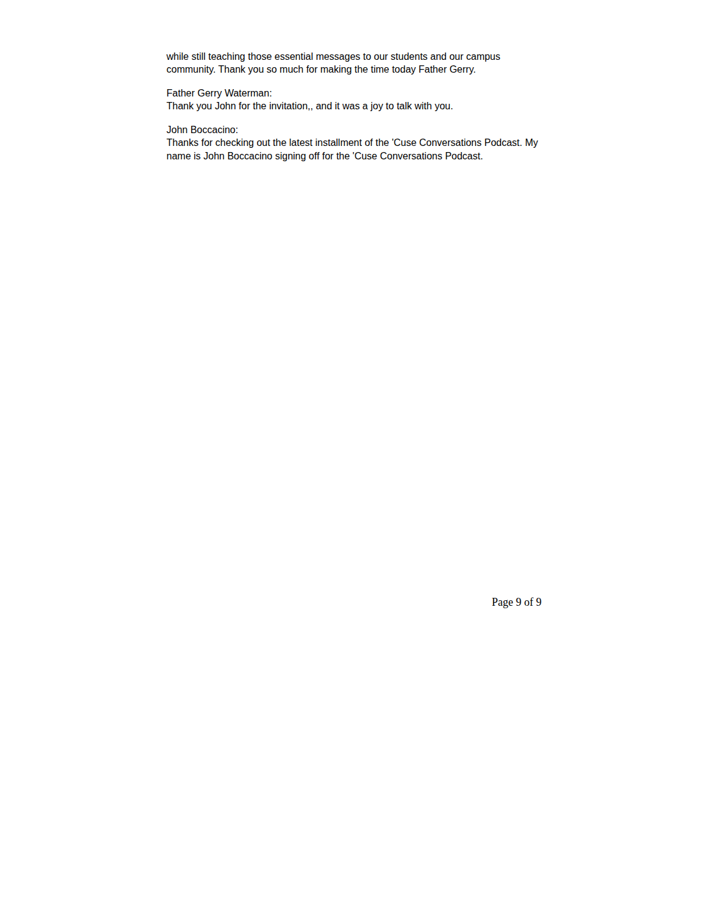while still teaching those essential messages to our students and our campus community. Thank you so much for making the time today Father Gerry.
Father Gerry Waterman:
Thank you John for the invitation,, and it was a joy to talk with you.
John Boccacino:
Thanks for checking out the latest installment of the 'Cuse Conversations Podcast. My name is John Boccacino signing off for the 'Cuse Conversations Podcast.
Page 9 of 9